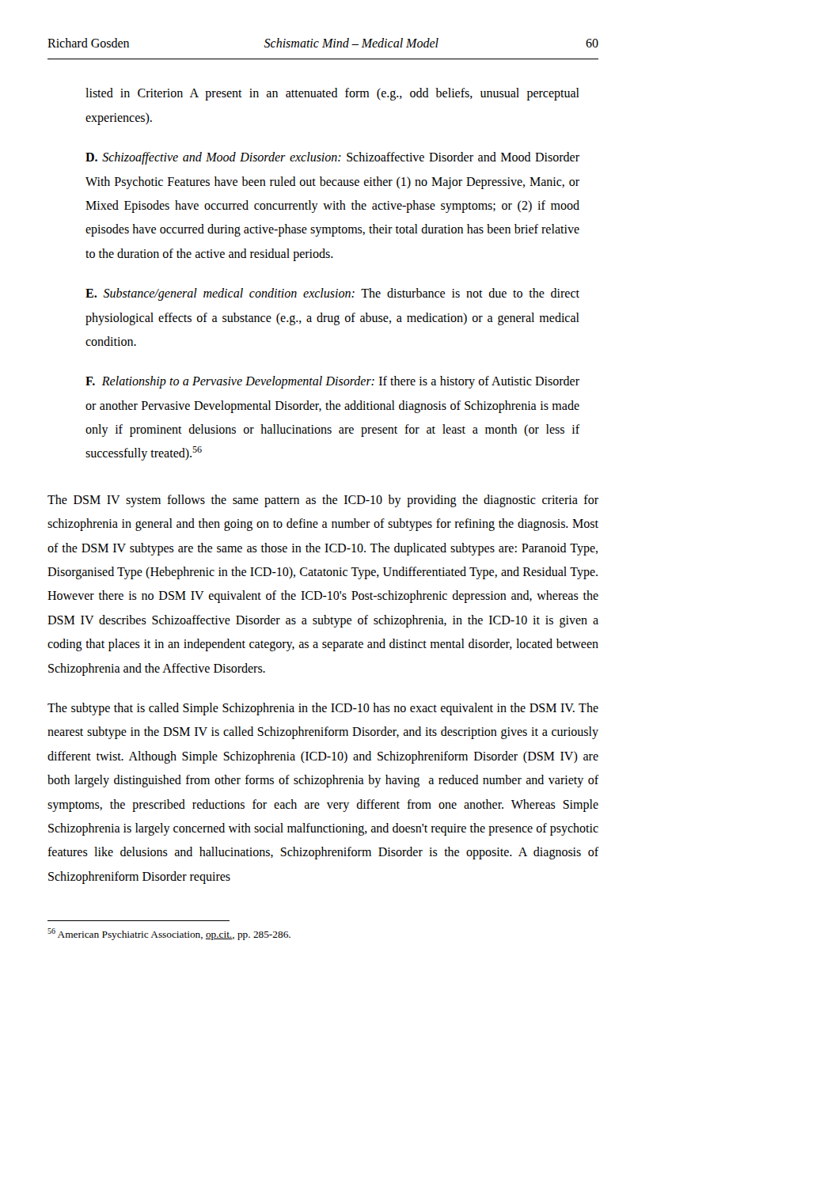Richard Gosden Schismatic Mind – Medical Model 60
listed in Criterion A present in an attenuated form (e.g., odd beliefs, unusual perceptual experiences).
D. Schizoaffective and Mood Disorder exclusion: Schizoaffective Disorder and Mood Disorder With Psychotic Features have been ruled out because either (1) no Major Depressive, Manic, or Mixed Episodes have occurred concurrently with the active-phase symptoms; or (2) if mood episodes have occurred during active-phase symptoms, their total duration has been brief relative to the duration of the active and residual periods.
E. Substance/general medical condition exclusion: The disturbance is not due to the direct physiological effects of a substance (e.g., a drug of abuse, a medication) or a general medical condition.
F. Relationship to a Pervasive Developmental Disorder: If there is a history of Autistic Disorder or another Pervasive Developmental Disorder, the additional diagnosis of Schizophrenia is made only if prominent delusions or hallucinations are present for at least a month (or less if successfully treated).56
The DSM IV system follows the same pattern as the ICD-10 by providing the diagnostic criteria for schizophrenia in general and then going on to define a number of subtypes for refining the diagnosis. Most of the DSM IV subtypes are the same as those in the ICD-10. The duplicated subtypes are: Paranoid Type, Disorganised Type (Hebephrenic in the ICD-10), Catatonic Type, Undifferentiated Type, and Residual Type. However there is no DSM IV equivalent of the ICD-10's Post-schizophrenic depression and, whereas the DSM IV describes Schizoaffective Disorder as a subtype of schizophrenia, in the ICD-10 it is given a coding that places it in an independent category, as a separate and distinct mental disorder, located between Schizophrenia and the Affective Disorders.
The subtype that is called Simple Schizophrenia in the ICD-10 has no exact equivalent in the DSM IV. The nearest subtype in the DSM IV is called Schizophreniform Disorder, and its description gives it a curiously different twist. Although Simple Schizophrenia (ICD-10) and Schizophreniform Disorder (DSM IV) are both largely distinguished from other forms of schizophrenia by having a reduced number and variety of symptoms, the prescribed reductions for each are very different from one another. Whereas Simple Schizophrenia is largely concerned with social malfunctioning, and doesn't require the presence of psychotic features like delusions and hallucinations, Schizophreniform Disorder is the opposite. A diagnosis of Schizophreniform Disorder requires
56 American Psychiatric Association, op.cit., pp. 285-286.